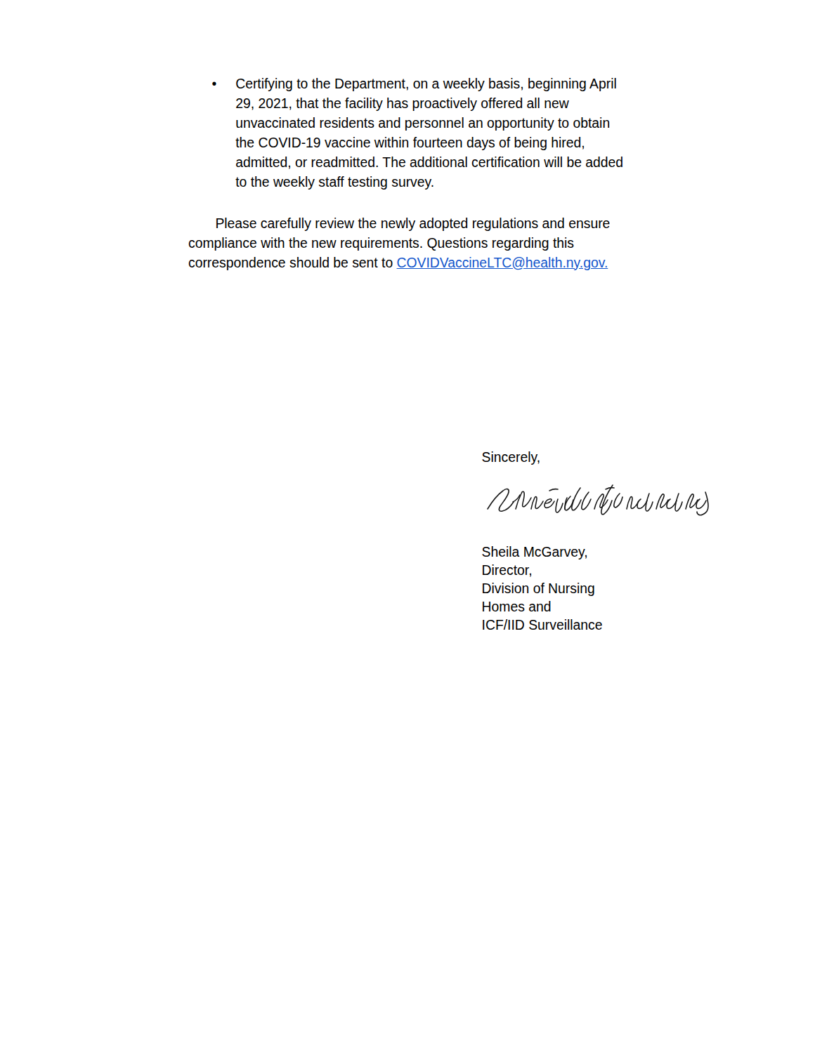Certifying to the Department, on a weekly basis, beginning April 29, 2021, that the facility has proactively offered all new unvaccinated residents and personnel an opportunity to obtain the COVID-19 vaccine within fourteen days of being hired, admitted, or readmitted. The additional certification will be added to the weekly staff testing survey.
Please carefully review the newly adopted regulations and ensure compliance with the new requirements. Questions regarding this correspondence should be sent to COVIDVaccineLTC@health.ny.gov.
Sincerely,
Sheila McGarvey, Director,
Division of Nursing Homes and
ICF/IID Surveillance